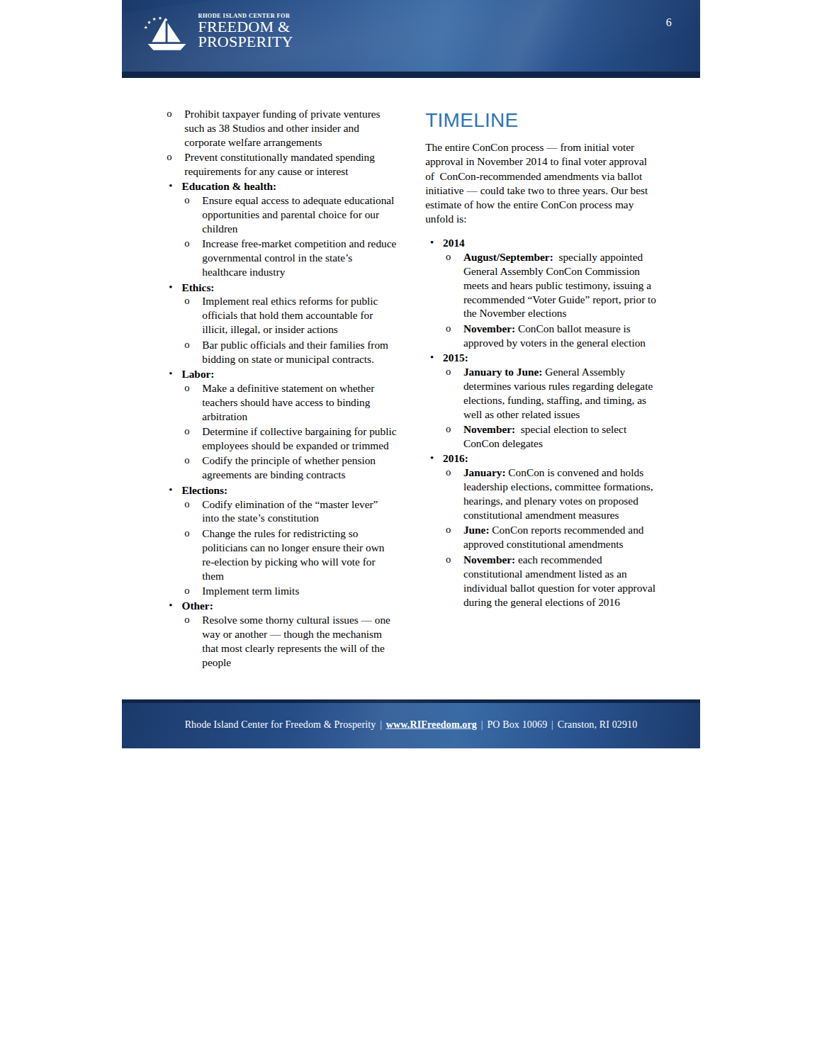RHODE ISLAND CENTER FOR
FREEDOM &
PROSPERITY
6
o Prohibit taxpayer funding of private ventures such as 38 Studios and other insider and corporate welfare arrangements
o Prevent constitutionally mandated spending requirements for any cause or interest
•Education & health:
o Ensure equal access to adequate educational opportunities and parental choice for our children
o Increase free-market competition and reduce governmental control in the state’s healthcare industry
•Ethics:
o Implement real ethics reforms for public officials that hold them accountable for illicit, illegal, or insider actions
o Bar public officials and their families from bidding on state or municipal contracts.
•Labor:
o Make a definitive statement on whether teachers should have access to binding arbitration
o Determine if collective bargaining for public employees should be expanded or trimmed
o Codify the principle of whether pension agreements are binding contracts
•Elections:
o Codify elimination of the “master lever” into the state’s constitution
o Change the rules for redistricting so politicians can no longer ensure their own re-election by picking who will vote for them
o Implement term limits
•Other:
o Resolve some thorny cultural issues — one way or another — though the mechanism that most clearly represents the will of the people
TIMELINE
The entire ConCon process — from initial voter approval in November 2014 to final voter approval of ConCon-recommended amendments via ballot initiative — could take two to three years. Our best estimate of how the entire ConCon process may unfold is:
•2014
oAugust/September: specially appointed General Assembly ConCon Commission meets and hears public testimony, issuing a recommended “Voter Guide” report, prior to the November elections
oNovember: ConCon ballot measure is approved by voters in the general election
•2015:
oJanuary to June: General Assembly determines various rules regarding delegate elections, funding, staffing, and timing, as well as other related issues
oNovember: special election to select ConCon delegates
•2016:
oJanuary: ConCon is convened and holds leadership elections, committee formations, hearings, and plenary votes on proposed constitutional amendment measures
oJune: ConCon reports recommended and approved constitutional amendments
oNovember: each recommended constitutional amendment listed as an individual ballot question for voter approval during the general elections of 2016
Rhode Island Center for Freedom & Prosperity|www.RIFreedom.org|PO Box 10069|Cranston, RI 02910